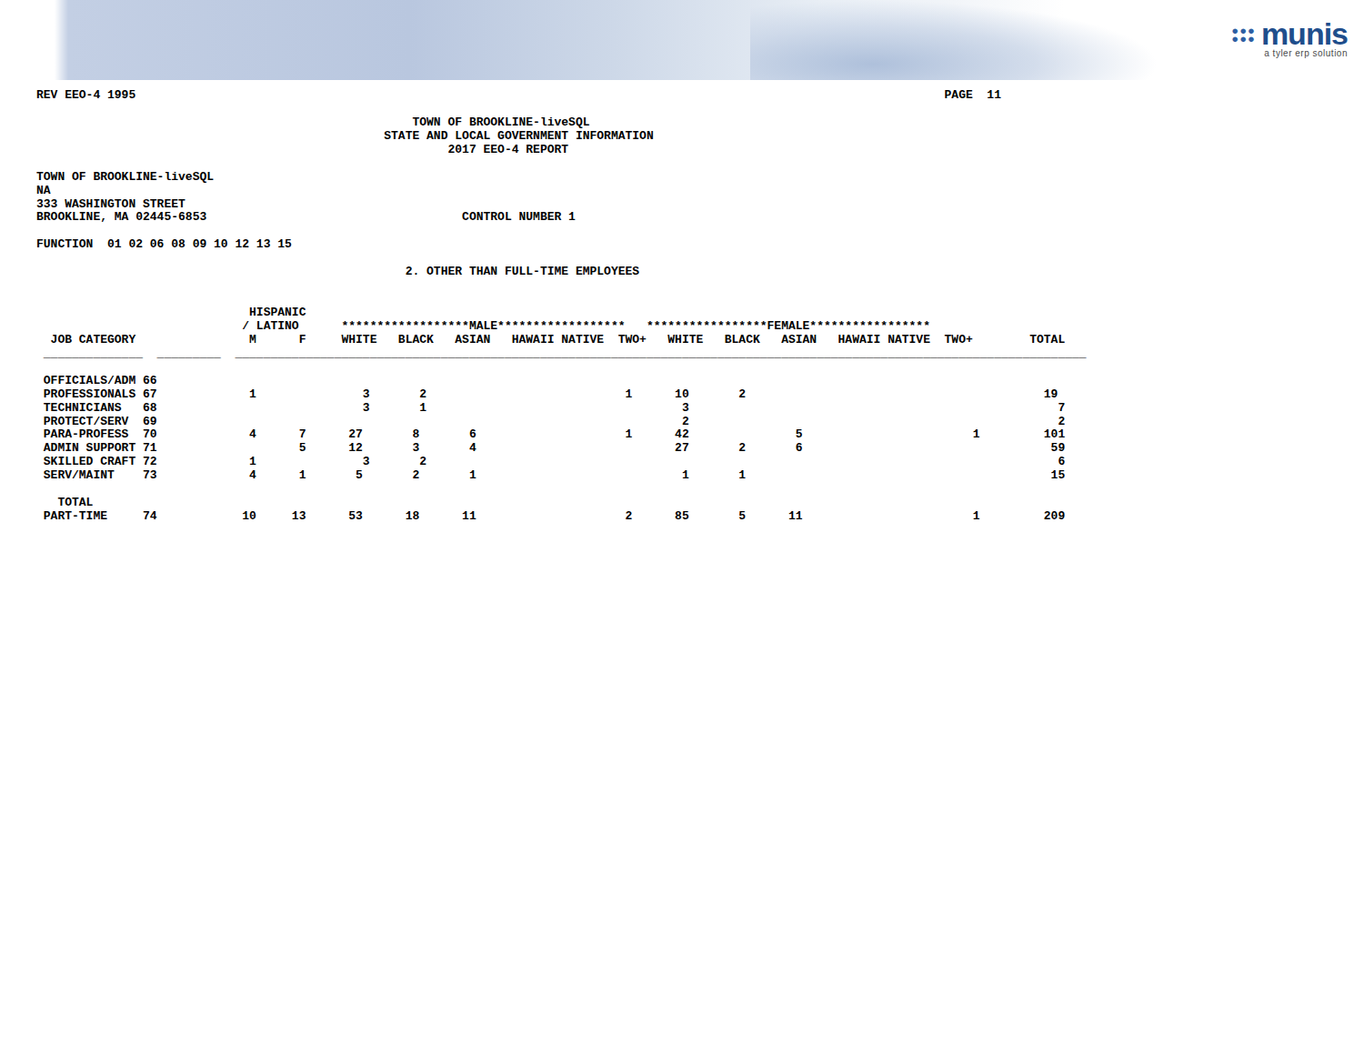●●● ●●● munis a tyler erp solution
REV EEO-4 1995                                                                                                                  PAGE  11

                                                     TOWN OF BROOKLINE-liveSQL
                                                 STATE AND LOCAL GOVERNMENT INFORMATION
                                                          2017 EEO-4 REPORT

TOWN OF BROOKLINE-liveSQL
NA
333 WASHINGTON STREET
BROOKLINE, MA 02445-6853                                    CONTROL NUMBER 1

FUNCTION  01 02 06 08 09 10 12 13 15

                                                    2. OTHER THAN FULL-TIME EMPLOYEES


                              HISPANIC
                             / LATINO      ******************MALE******************   *****************FEMALE*****************
  JOB CATEGORY                M      F     WHITE   BLACK   ASIAN   HAWAII NATIVE  TWO+   WHITE   BLACK   ASIAN   HAWAII NATIVE  TWO+        TOTAL
 ______________  _________  ________________________________________________________________________________________________________________________

 OFFICIALS/ADM 66
 PROFESSIONALS 67             1               3       2                            1      10       2                                          19
 TECHNICIANS   68                             3       1                                    3                                                    7
 PROTECT/SERV  69                                                                          2                                                    2
 PARA-PROFESS  70             4      7      27       8       6                     1      42               5                        1         101
 ADMIN SUPPORT 71                    5      12       3       4                            27       2       6                                   59
 SKILLED CRAFT 72             1               3       2                                                                                         6
 SERV/MAINT    73             4      1       5       2       1                             1       1                                           15

   TOTAL
 PART-TIME     74            10     13      53      18      11                     2      85       5      11                        1         209